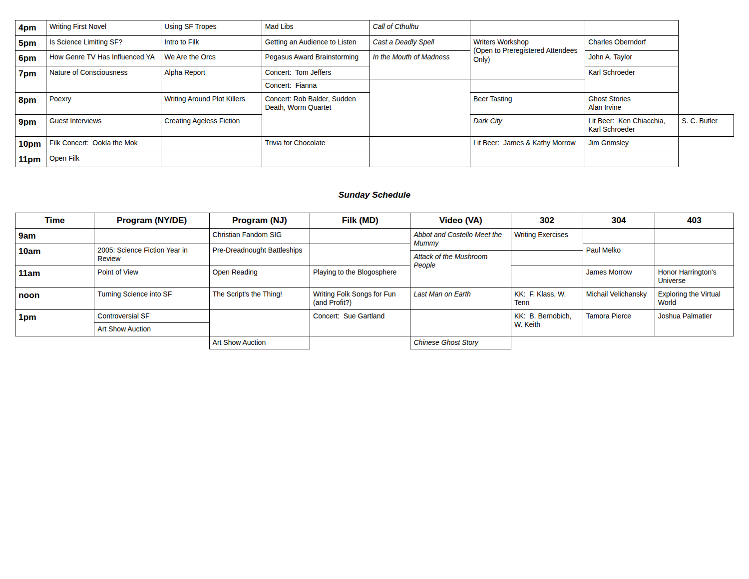| 4pm | Writing First Novel | Using SF Tropes | Mad Libs | Call of Cthulhu | | |
| 5pm | Is Science Limiting SF? | Intro to Filk | Getting an Audience to Listen | Cast a Deadly Spell | Writers Workshop (Open to Preregistered Attendees Only) | Charles Oberndorf |
| 6pm | How Genre TV Has Influenced YA | We Are the Orcs | Pegasus Award Brainstorming | In the Mouth of Madness | John A. Taylor |
| 7pm | Nature of Consciousness | Alpha Report | Concert: Tom Jeffers | Karl Schroeder |
| Concert: Fianna | |
| 8pm | Poexry | Writing Around Plot Killers | Concert: Rob Balder, Sudden Death, Worm Quartet | Beer Tasting | Ghost Stories Alan Irvine |
| 9pm | Guest Interviews | Creating Ageless Fiction | Dark City | Lit Beer: Ken Chiacchia, Karl Schroeder | S. C. Butler |
| 10pm | Filk Concert: Ookla the Mok | | Trivia for Chocolate | | Lit Beer: James & Kathy Morrow | Jim Grimsley |
| 11pm | Open Filk | | | | |
Sunday Schedule
| Time | Program (NY/DE) | Program (NJ) | Filk (MD) | Video (VA) | 302 | 304 | 403 |
| --- | --- | --- | --- | --- | --- | --- | --- |
| 9am | | Christian Fandom SIG | | Abbot and Costello Meet the Mummy | Writing Exercises | | |
| 10am | 2005: Science Fiction Year in Review | Pre-Dreadnought Battleships | | Paul Melko | |
| Attack of the Mushroom People |
| 11am | Point of View | Open Reading | Playing to the Blogosphere | | James Morrow | Honor Harrington's Universe |
| noon | Turning Science into SF | The Script's the Thing! | Writing Folk Songs for Fun (and Profit?) | Last Man on Earth | KK: F. Klass, W. Tenn | Michail Velichansky | Exploring the Virtual World |
| 1pm | Controversial SF | | Concert: Sue Gartland | | KK: B. Bernobich, W. Keith | Tamora Pierce | Joshua Palmatier |
| Art Show Auction |
| | | Art Show Auction | | Chinese Ghost Story | | | |